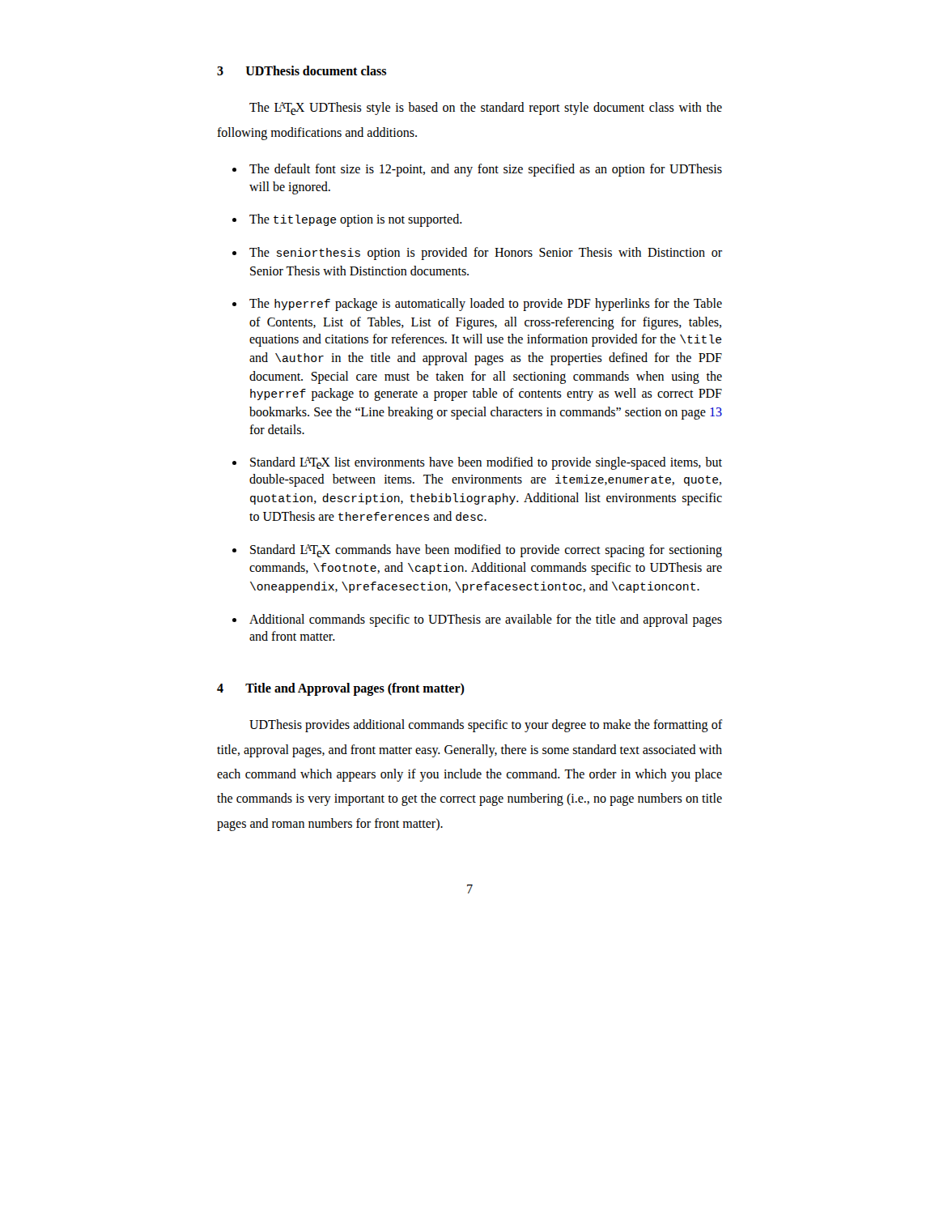3 UDThesis document class
The La Te X UDThesis style is based on the standard report style document class with the following modifications and additions.
The default font size is 12-point, and any font size specified as an option for UDThesis will be ignored.
The titlepage option is not supported.
The seniorthesis option is provided for Honors Senior Thesis with Distinction or Senior Thesis with Distinction documents.
The hyperref package is automatically loaded to provide PDF hyperlinks for the Table of Contents, List of Tables, List of Figures, all cross-referencing for figures, tables, equations and citations for references. It will use the information provided for the \title and \author in the title and approval pages as the properties defined for the PDF document. Special care must be taken for all sectioning commands when using the hyperref package to generate a proper table of contents entry as well as correct PDF bookmarks. See the “Line breaking or special characters in commands” section on page 13 for details.
Standard La Te X list environments have been modified to provide single-spaced items, but double-spaced between items. The environments are itemize,enumerate, quote, quotation, description, thebibliography. Additional list environments specific to UDThesis are thereferences and desc.
Standard La Te X commands have been modified to provide correct spacing for sectioning commands, \footnote, and \caption. Additional commands specific to UDThesis are \oneappendix, \prefacesection, \prefacesectiontoc, and \captioncont.
Additional commands specific to UDThesis are available for the title and approval pages and front matter.
4 Title and Approval pages (front matter)
UDThesis provides additional commands specific to your degree to make the formatting of title, approval pages, and front matter easy. Generally, there is some standard text associated with each command which appears only if you include the command. The order in which you place the commands is very important to get the correct page numbering (i.e., no page numbers on title pages and roman numbers for front matter).
7